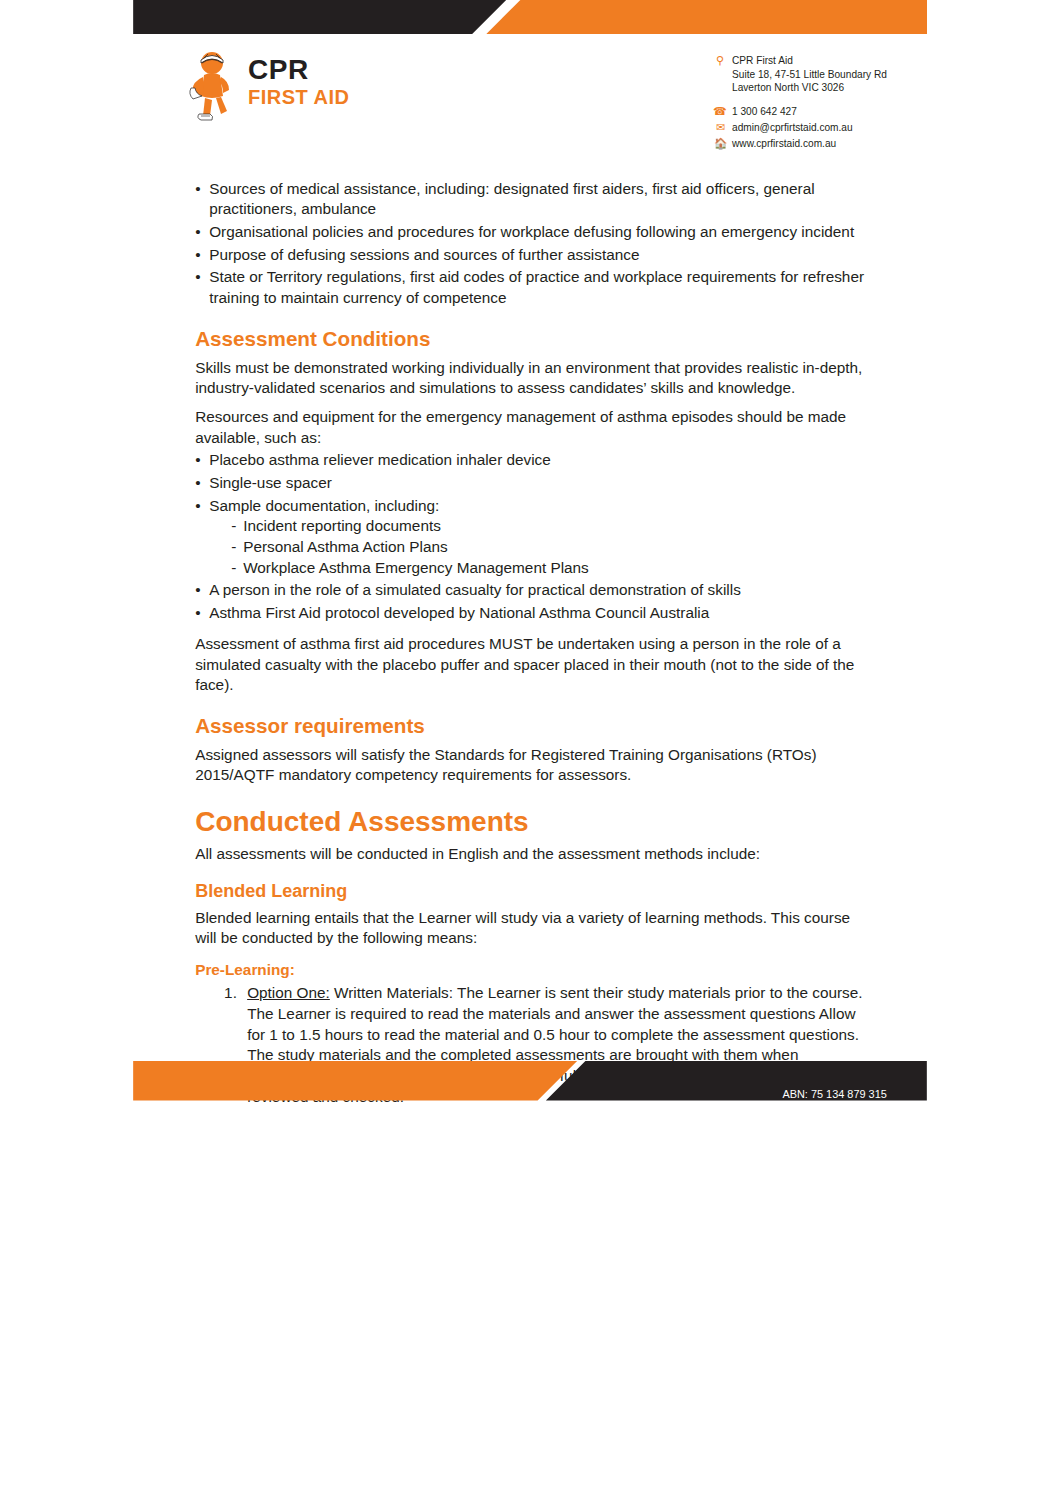CPR FIRST AID
⚲
CPR First Aid
Suite 18, 47-51 Little Boundary Rd
Laverton North VIC 3026
☎
1 300 642 427
✉
admin@cprfirtstaid.com.au
🏠
www.cprfirstaid.com.au
Sources of medical assistance, including: designated first aiders, first aid officers, general practitioners, ambulance
Organisational policies and procedures for workplace defusing following an emergency incident
Purpose of defusing sessions and sources of further assistance
State or Territory regulations, first aid codes of practice and workplace requirements for refresher training to maintain currency of competence
Assessment Conditions
Skills must be demonstrated working individually in an environment that provides realistic in-depth, industry-validated scenarios and simulations to assess candidates’ skills and knowledge.
Resources and equipment for the emergency management of asthma episodes should be made available, such as:
Placebo asthma reliever medication inhaler device
Single-use spacer
Sample documentation, including:
Incident reporting documents
Personal Asthma Action Plans
Workplace Asthma Emergency Management Plans
A person in the role of a simulated casualty for practical demonstration of skills
Asthma First Aid protocol developed by National Asthma Council Australia
Assessment of asthma first aid procedures MUST be undertaken using a person in the role of a simulated casualty with the placebo puffer and spacer placed in their mouth (not to the side of the face).
Assessor requirements
Assigned assessors will satisfy the Standards for Registered Training Organisations (RTOs) 2015/AQTF mandatory competency requirements for assessors.
Conducted Assessments
All assessments will be conducted in English and the assessment methods include:
Blended Learning
Blended learning entails that the Learner will study via a variety of learning methods. This course will be conducted by the following means:
Pre-Learning:
Option One: Written Materials: The Learner is sent their study materials prior to the course. The Learner is required to read the materials and answer the assessment questions Allow for 1 to 1.5 hours to read the material and 0.5 hour to complete the assessment questions. The study materials and the completed assessments are brought with them when attending the classroom training session for a full day of practical work. Materials are reviewed and checked.
22556VIC Assessment Guide V20220208
ABN: 75 134 879 315
RTO No. 21903